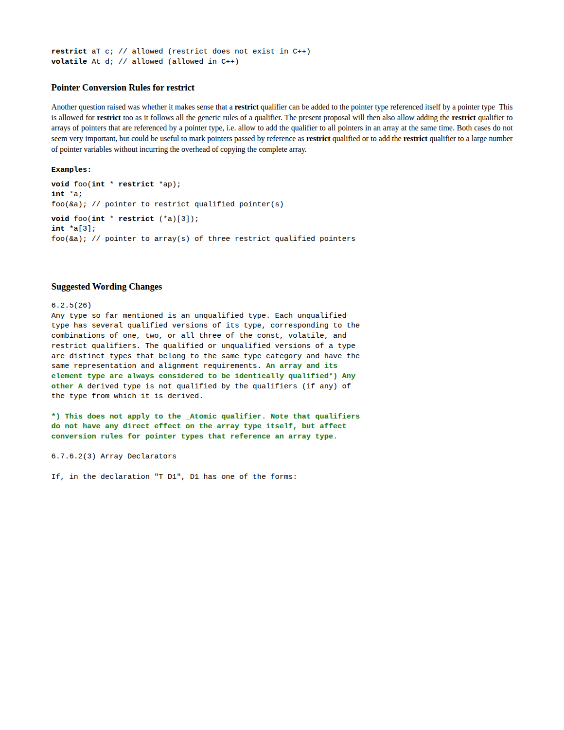restrict aT c; // allowed (restrict does not exist in C++)
volatile At d; // allowed (allowed in C++)
Pointer Conversion Rules for restrict
Another question raised was whether it makes sense that a restrict qualifier can be added to the pointer type referenced itself by a pointer type This is allowed for restrict too as it follows all the generic rules of a qualifier. The present proposal will then also allow adding the restrict qualifier to arrays of pointers that are referenced by a pointer type, i.e. allow to add the qualifier to all pointers in an array at the same time. Both cases do not seem very important, but could be useful to mark pointers passed by reference as restrict qualified or to add the restrict qualifier to a large number of pointer variables without incurring the overhead of copying the complete array.
Examples:
void foo(int * restrict *ap);
int *a;
foo(&a); // pointer to restrict qualified pointer(s)
void foo(int * restrict (*a)[3]);
int *a[3];
foo(&a); // pointer to array(s) of three restrict qualified pointers
Suggested Wording Changes
6.2.5(26)
Any type so far mentioned is an unqualified type. Each unqualified
type has several qualified versions of its type, corresponding to the
combinations of one, two, or all three of the const, volatile, and
restrict qualifiers. The qualified or unqualified versions of a type
are distinct types that belong to the same type category and have the
same representation and alignment requirements. An array and its
element type are always considered to be identically qualified*) Any
other A derived type is not qualified by the qualifiers (if any) of
the type from which it is derived.

*) This does not apply to the _Atomic qualifier. Note that qualifiers
do not have any direct effect on the array type itself, but affect
conversion rules for pointer types that reference an array type.

6.7.6.2(3) Array Declarators

If, in the declaration "T D1", D1 has one of the forms: